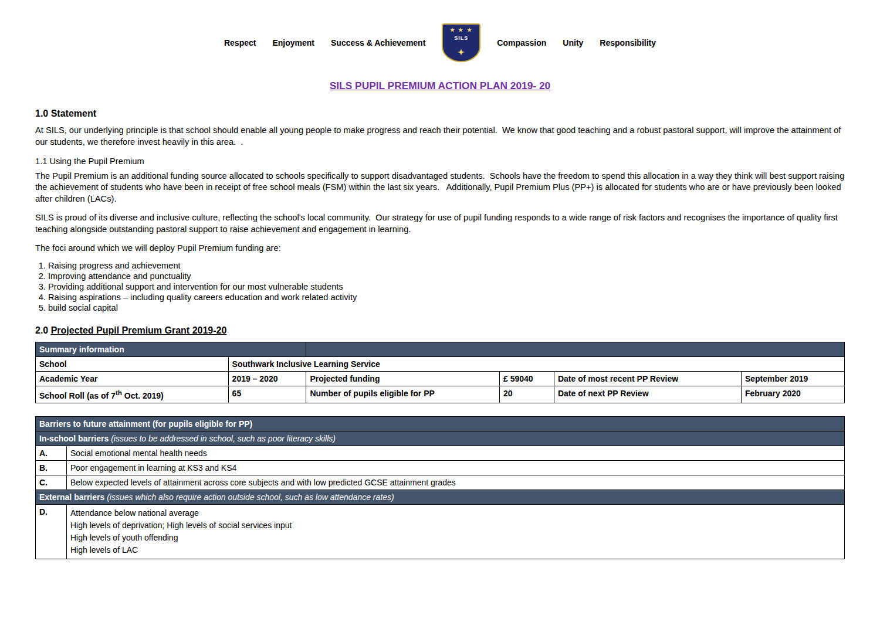Respect Enjoyment Success & Achievement
★ ★ ★
SILS
✦
Compassion Unity Responsibility
SILS PUPIL PREMIUM ACTION PLAN 2019- 20
1.0 Statement
At SILS, our underlying principle is that school should enable all young people to make progress and reach their potential. We know that good teaching and a robust pastoral support, will improve the attainment of our students, we therefore invest heavily in this area. .
1.1 Using the Pupil Premium
The Pupil Premium is an additional funding source allocated to schools specifically to support disadvantaged students. Schools have the freedom to spend this allocation in a way they think will best support raising the achievement of students who have been in receipt of free school meals (FSM) within the last six years. Additionally, Pupil Premium Plus (PP+) is allocated for students who are or have previously been looked after children (LACs).
SILS is proud of its diverse and inclusive culture, reflecting the school's local community. Our strategy for use of pupil funding responds to a wide range of risk factors and recognises the importance of quality first teaching alongside outstanding pastoral support to raise achievement and engagement in learning.
The foci around which we will deploy Pupil Premium funding are:
Raising progress and achievement
Improving attendance and punctuality
Providing additional support and intervention for our most vulnerable students
Raising aspirations – including quality careers education and work related activity
build social capital
2.0 Projected Pupil Premium Grant 2019-20
| Summary information | |
| School | Southwark Inclusive Learning Service |
| Academic Year | 2019 – 2020 | Projected funding | £ 59040 | Date of most recent PP Review | September 2019 |
| School Roll (as of 7 th Oct. 2019) | 65 | Number of pupils eligible for PP | 20 | Date of next PP Review | February 2020 |
| Barriers to future attainment (for pupils eligible for PP) |
| In-school barriers (issues to be addressed in school, such as poor literacy skills) |
| A. | Social emotional mental health needs |
| B. | Poor engagement in learning at KS3 and KS4 |
| C. | Below expected levels of attainment across core subjects and with low predicted GCSE attainment grades |
| External barriers (issues which also require action outside school, such as low attendance rates) |
| D. | Attendance below national average High levels of deprivation; High levels of social services input High levels of youth offending High levels of LAC |